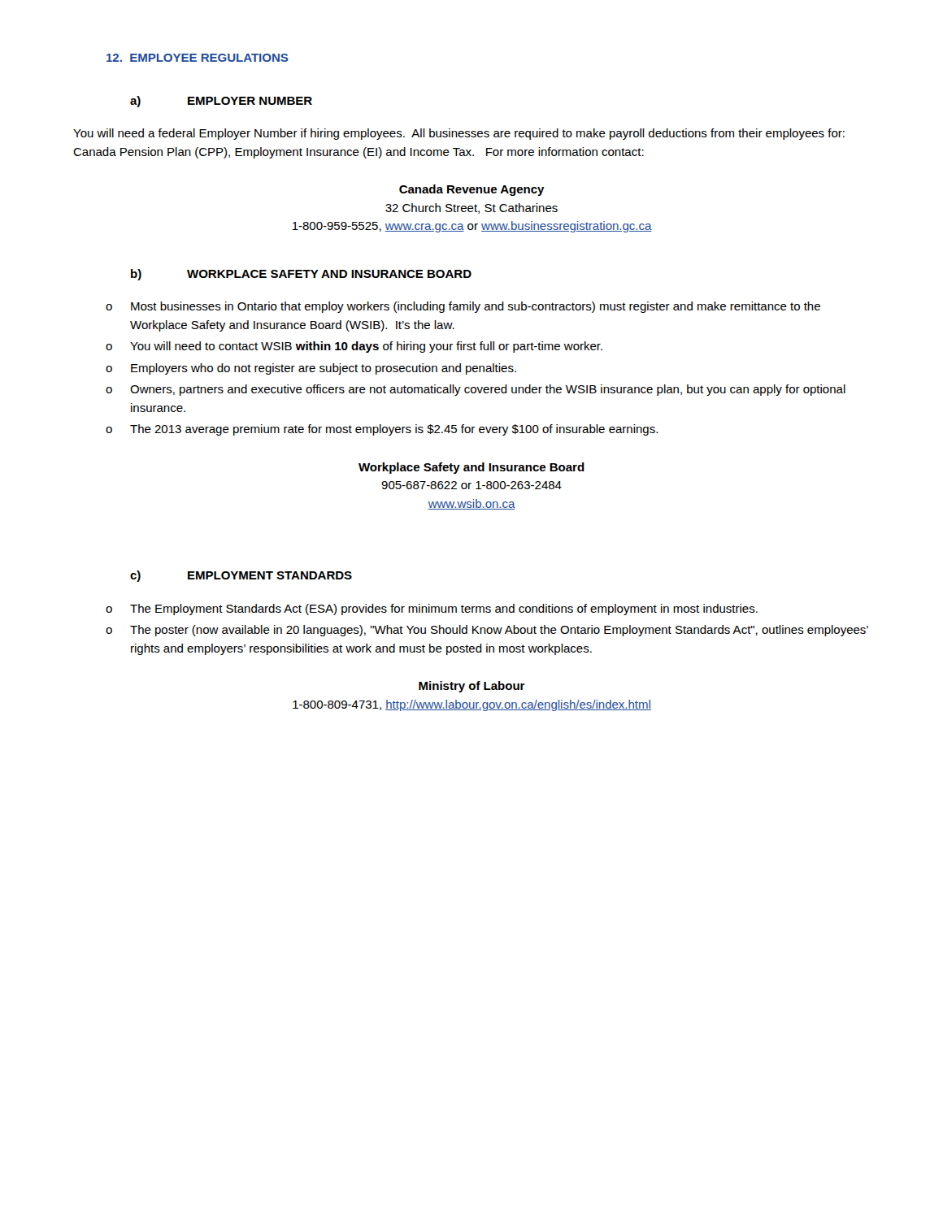12. EMPLOYEE REGULATIONS
a) EMPLOYER NUMBER
You will need a federal Employer Number if hiring employees. All businesses are required to make payroll deductions from their employees for: Canada Pension Plan (CPP), Employment Insurance (EI) and Income Tax. For more information contact:
Canada Revenue Agency
32 Church Street, St Catharines
1-800-959-5525, www.cra.gc.ca or www.businessregistration.gc.ca
b) WORKPLACE SAFETY AND INSURANCE BOARD
Most businesses in Ontario that employ workers (including family and sub-contractors) must register and make remittance to the Workplace Safety and Insurance Board (WSIB). It’s the law.
You will need to contact WSIB within 10 days of hiring your first full or part-time worker.
Employers who do not register are subject to prosecution and penalties.
Owners, partners and executive officers are not automatically covered under the WSIB insurance plan, but you can apply for optional insurance.
The 2013 average premium rate for most employers is $2.45 for every $100 of insurable earnings.
Workplace Safety and Insurance Board
905-687-8622 or 1-800-263-2484
www.wsib.on.ca
c) EMPLOYMENT STANDARDS
The Employment Standards Act (ESA) provides for minimum terms and conditions of employment in most industries.
The poster (now available in 20 languages), "What You Should Know About the Ontario Employment Standards Act", outlines employees’ rights and employers’ responsibilities at work and must be posted in most workplaces.
Ministry of Labour
1-800-809-4731, http://www.labour.gov.on.ca/english/es/index.html